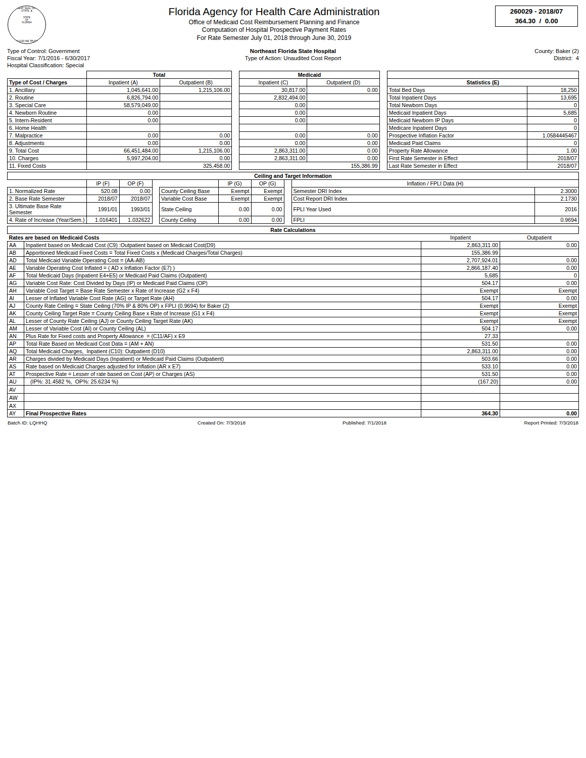| ★ GREAT SEAL OF THE STATE ★ STATE OF FLORIDA IN GOD WE TRUST | Florida Agency for Health Care Administration Office of Medicaid Cost Reimbursement Planning and Finance Computation of Hospital Prospective Payment Rates For Rate Semester July 01, 2018 through June 30, 2019 | 260029 - 2018/07 364.30 / 0.00 |
| Type of Control: Government | Northeast Florida State Hospital | County: Baker (2) |
| Fiscal Year: 7/1/2016 - 6/30/2017 | Type of Action: Unaudited Cost Report | District: 4 |
| Hospital Classification: Special | | |
| | Total | | Medicaid | | |
| Type of Cost / Charges | Inpatient (A) | Outpatient (B) | | Inpatient (C) | Outpatient (D) | | Statistics (E) |
| 1. Ancillary | 1,045,641.00 | 1,215,106.00 | | 30,817.00 | 0.00 | | Total Bed Days | 18,250 |
| 2. Routine | 6,826,794.00 | | | 2,832,494.00 | | | Total Inpatient Days | 13,695 |
| 3. Special Care | 58,579,049.00 | | | 0.00 | | | Total Newborn Days | 0 |
| 4. Newborn Routine | 0.00 | | | 0.00 | | | Medicaid Inpatient Days | 5,685 |
| 5. Intern-Resident | 0.00 | | | 0.00 | | | Medicaid Newborn IP Days | 0 |
| 6. Home Health | | | | | | | Medicare Inpatient Days | 0 |
| 7. Malpractice | 0.00 | 0.00 | | 0.00 | 0.00 | | Prospective Inflation Factor | 1.0584445467 |
| 8. Adjustments | 0.00 | 0.00 | | 0.00 | 0.00 | | Medicaid Paid Claims | 0 |
| 9. Total Cost | 66,451,484.00 | 1,215,106.00 | | 2,863,311.00 | 0.00 | | Property Rate Allowance | 1.00 |
| 10. Charges | 5,997,204.00 | 0.00 | | 2,863,311.00 | 0.00 | | First Rate Semester in Effect | 2018/07 |
| 11. Fixed Costs | 325,458.00 | | 155,386.99 | | Last Rate Semester in Effect | 2018/07 |
| Ceiling and Target Information |
| | IP (F) | OP (F) | | | IP (G) | OP (G) | | Inflation / FPLI Data (H) |
| 1. Normalized Rate | 520.08 | 0.00 | | County Ceiling Base | Exempt | Exempt | | Semester DRI Index | 2.3000 |
| 2. Base Rate Semester | 2018/07 | 2018/07 | | Variable Cost Base | Exempt | Exempt | | Cost Report DRI Index | 2.1730 |
| 3. Ultimate Base Rate Semester | 1991/01 | 1993/01 | | State Ceiling | 0.00 | 0.00 | | FPLI Year Used | 2016 |
| 4. Rate of Increase (Year/Sem.) | 1.016401 | 1.032622 | | County Ceiling | 0.00 | 0.00 | | FPLI | 0.9694 |
| Rate Calculations |
| Rates are based on Medicaid Costs | Inpatient | Outpatient |
| AA | Inpatient based on Medicaid Cost (C9) :Outpatient based on Medicaid Cost(D9) | 2,863,311.00 | 0.00 |
| AB | Apportioned Medicaid Fixed Costs = Total Fixed Costs x (Medicaid Charges/Total Charges) | 155,386.99 | |
| AD | Total Medicaid Variable Operating Cost = (AA-AB) | 2,707,924.01 | 0.00 |
| AE | Variable Operating Cost Inflated = ( AD x Inflation Factor (E7) ) | 2,866,187.40 | 0.00 |
| AF | Total Medicaid Days (Inpatient E4+E5) or Medicaid Paid Claims (Outpatient) | 5,685 | 0 |
| AG | Variable Cost Rate: Cost Divided by Days (IP) or Medicaid Paid Claims (OP) | 504.17 | 0.00 |
| AH | Variable Cost Target = Base Rate Semester x Rate of Increase (G2 x F4) | Exempt | Exempt |
| AI | Lesser of Inflated Variable Cost Rate (AG) or Target Rate (AH) | 504.17 | 0.00 |
| AJ | County Rate Ceiling = State Ceiling (70% IP & 80% OP) x FPLI (0.9694) for Baker (2) | Exempt | Exempt |
| AK | County Ceiling Target Rate = County Ceiling Base x Rate of Increase (G1 x F4) | Exempt | Exempt |
| AL | Lesser of County Rate Ceiling (AJ) or County Ceiling Target Rate (AK) | Exempt | Exempt |
| AM | Lesser of Variable Cost (AI) or County Ceiling (AL) | 504.17 | 0.00 |
| AN | Plus Rate for Fixed costs and Property Allowance = (C11/AF) x E9 | 27.33 | |
| AP | Total Rate Based on Medicaid Cost Data = (AM + AN) | 531.50 | 0.00 |
| AQ | Total Medicaid Charges, Inpatient (C10): Outpatient (D10) | 2,863,311.00 | 0.00 |
| AR | Charges divided by Medicaid Days (Inpatient) or Medicaid Paid Claims (Outpatient) | 503.66 | 0.00 |
| AS | Rate based on Medicaid Charges adjusted for Inflation (AR x E7) | 533.10 | 0.00 |
| AT | Prospective Rate = Lesser of rate based on Cost (AP) or Charges (AS) | 531.50 | 0.00 |
| AU | (IP%: 31.4582 %, OP%: 25.6234 %) | (167.20) | 0.00 |
| AV | | | |
| AW | | | |
| AX | | | |
| AY | Final Prospective Rates | 364.30 | 0.00 |
| Batch ID: LQHHQ | Created On: 7/3/2018 | Published: 7/1/2018 | Report Printed: 7/3/2018 |